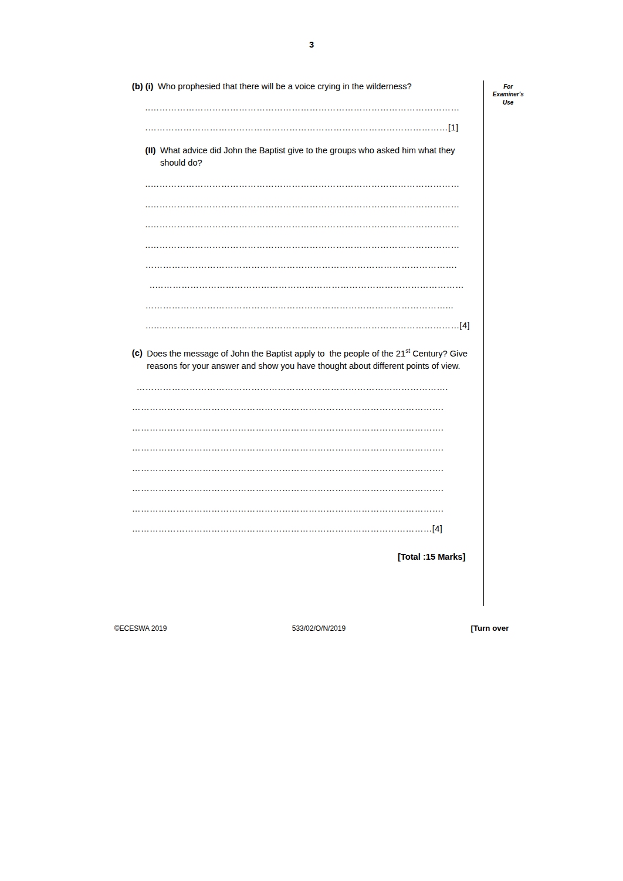3
(b) (i) Who prophesied that there will be a voice crying in the wilderness?
..……………………………………………………………………………………………
.…………………………………………………………………………………………[1]
(II) What advice did John the Baptist give to the groups who asked him what they should do?
..……………………………………………………………………………………………
..……………………………………………………………………………………………
..……………………………………………………………………………………………
..……………………………………………………………………………………………
…………………………………………………………………………………………….
..……………………………………………………………………………………………
…………………………………………………………………………………………...
…..…………………………………………………………………………………………[4]
(c) Does the message of John the Baptist apply to the people of the 21st Century? Give reasons for your answer and show you have thought about different points of view.
…………………………………………………………………………………………….
…………………………………………………………………………………………….
…………………………………………………………………………………………….
…………………………………………………………………………………………….
…………………………………………………………………………………………….
…………………………………………………………………………………………….
…………………………………………………………………………………………….
…………………………………………………………………………………………[4]
[Total :15 Marks]
For
Examiner's
Use
©ECESWA 2019 533/02/O/N/2019 [Turn over